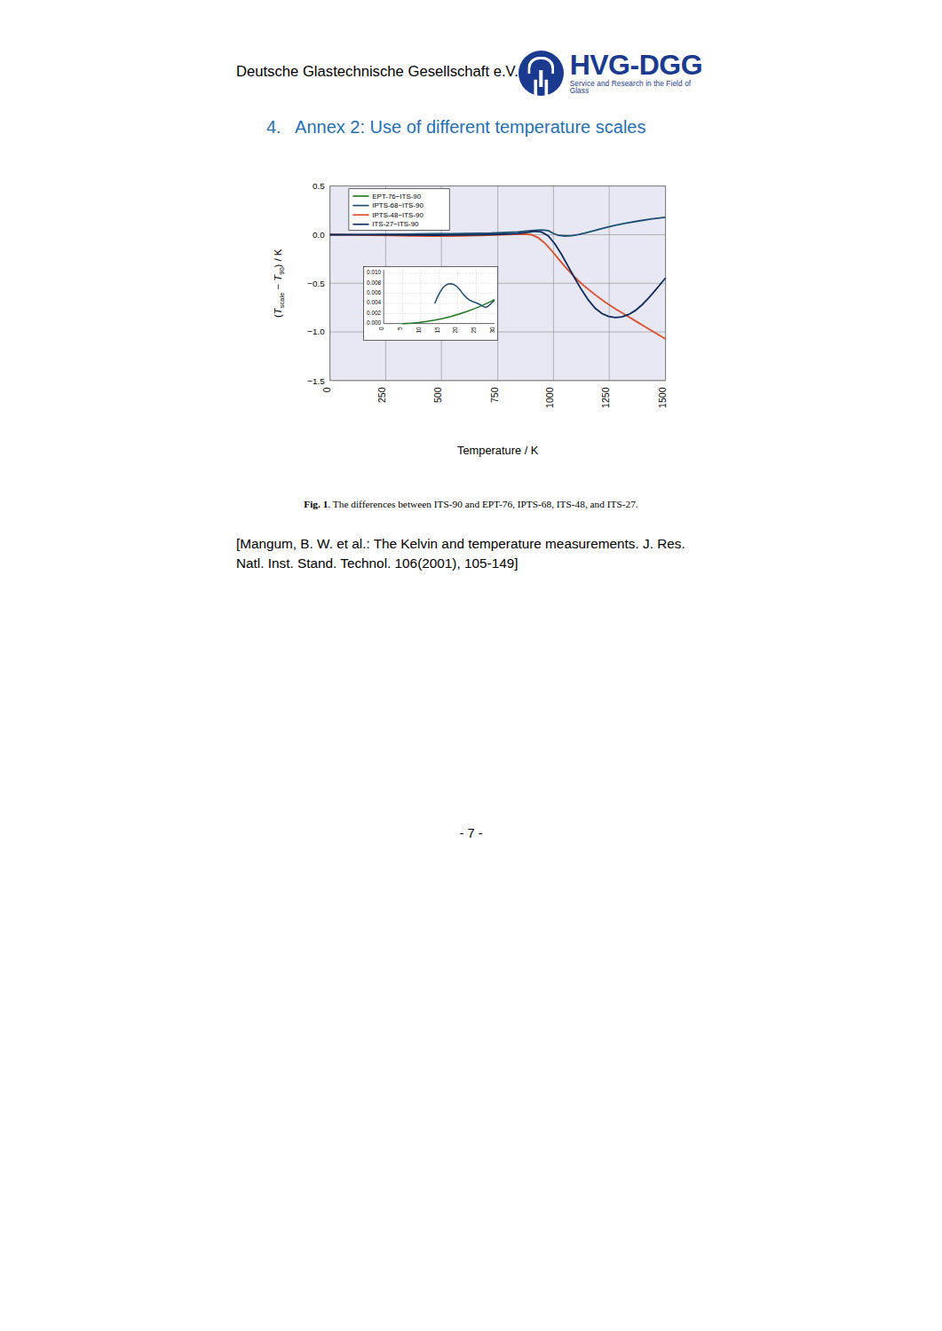Deutsche Glastechnische Gesellschaft e.V.
HVG-DGG
Service and Research in the Field of Glass
4. Annex 2: Use of different temperature scales
0.5 0.0 −0.5 −1.0 −1.5 (Tscale − T90) / K 0 250 500 750 1000 1250 1500 Temperature / K EPT-76−ITS-90 IPTS-68−ITS-90 IPTS-48−ITS-90 ITS-27−ITS-90 0.010 0.008 0.006 0.004 0.002 0.000 0 5 10 15 20 25 30
Fig. 1. The differences between ITS-90 and EPT-76, IPTS-68, ITS-48, and ITS-27.
[Mangum, B. W. et al.: The Kelvin and temperature measurements. J. Res. Natl. Inst. Stand. Technol. 106(2001), 105-149]
- 7 -